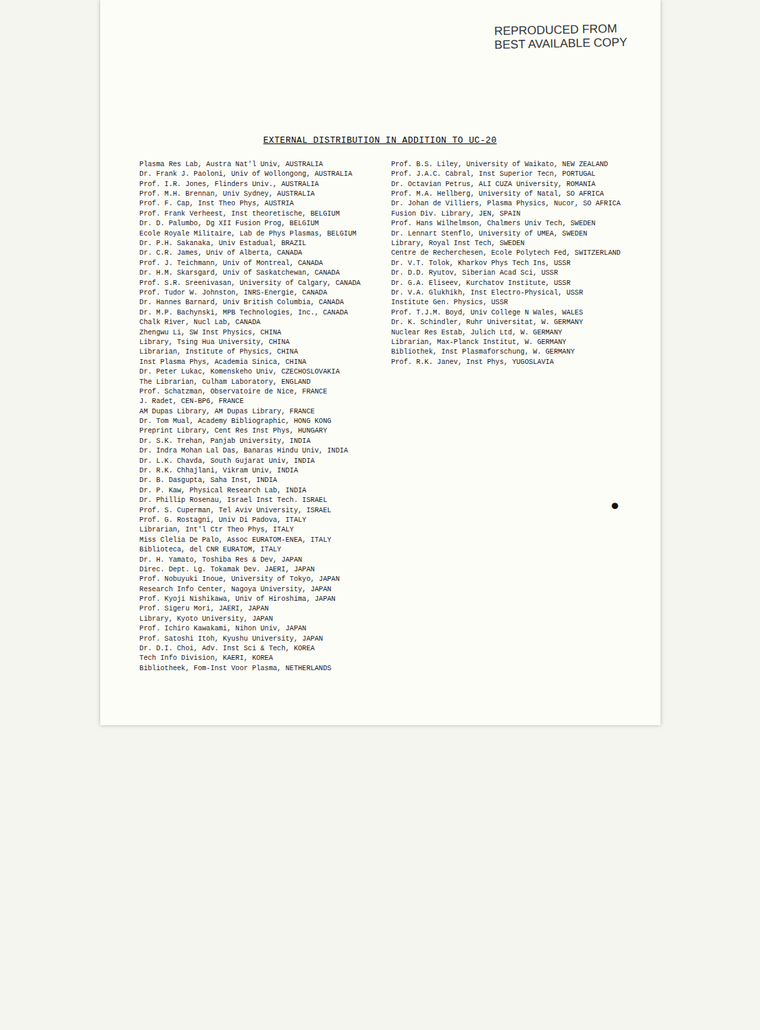REPRODUCED FROM
BEST AVAILABLE COPY
EXTERNAL DISTRIBUTION IN ADDITION TO UC-20
Plasma Res Lab, Austra Nat'l Univ, AUSTRALIA
Dr. Frank J. Paoloni, Univ of Wollongong, AUSTRALIA
Prof. I.R. Jones, Flinders Univ., AUSTRALIA
Prof. M.H. Brennan, Univ Sydney, AUSTRALIA
Prof. F. Cap, Inst Theo Phys, AUSTRIA
Prof. Frank Verheest, Inst theoretische, BELGIUM
Dr. D. Palumbo, Dg XII Fusion Prog, BELGIUM
Ecole Royale Militaire, Lab de Phys Plasmas, BELGIUM
Dr. P.H. Sakanaka, Univ Estadual, BRAZIL
Dr. C.R. James, Univ of Alberta, CANADA
Prof. J. Teichmann, Univ of Montreal, CANADA
Dr. H.M. Skarsgard, Univ of Saskatchewan, CANADA
Prof. S.R. Sreenivasan, University of Calgary, CANADA
Prof. Tudor W. Johnston, INRS-Energie, CANADA
Dr. Hannes Barnard, Univ British Columbia, CANADA
Dr. M.P. Bachynski, MPB Technologies, Inc., CANADA
Chalk River, Nucl Lab, CANADA
Zhengwu Li, SW Inst Physics, CHINA
Library, Tsing Hua University, CHINA
Librarian, Institute of Physics, CHINA
Inst Plasma Phys, Academia Sinica, CHINA
Dr. Peter Lukac, Komenskeho Univ, CZECHOSLOVAKIA
The Librarian, Culham Laboratory, ENGLAND
Prof. Schatzman, Observatoire de Nice, FRANCE
J. Radet, CEN-BP6, FRANCE
AM Dupas Library, AM Dupas Library, FRANCE
Dr. Tom Mual, Academy Bibliographic, HONG KONG
Preprint Library, Cent Res Inst Phys, HUNGARY
Dr. S.K. Trehan, Panjab University, INDIA
Dr. Indra Mohan Lal Das, Banaras Hindu Univ, INDIA
Dr. L.K. Chavda, South Gujarat Univ, INDIA
Dr. R.K. Chhajlani, Vikram Univ, INDIA
Dr. B. Dasgupta, Saha Inst, INDIA
Dr. P. Kaw, Physical Research Lab, INDIA
Dr. Phillip Rosenau, Israel Inst Tech. ISRAEL
Prof. S. Cuperman, Tel Aviv University, ISRAEL
Prof. G. Rostagni, Univ Di Padova, ITALY
Librarian, Int'l Ctr Theo Phys, ITALY
Miss Clelia De Palo, Assoc EURATOM-ENEA, ITALY
Biblioteca, del CNR EURATOM, ITALY
Dr. H. Yamato, Toshiba Res & Dev, JAPAN
Direc. Dept. Lg. Tokamak Dev. JAERI, JAPAN
Prof. Nobuyuki Inoue, University of Tokyo, JAPAN
Research Info Center, Nagoya University, JAPAN
Prof. Kyoji Nishikawa, Univ of Hiroshima, JAPAN
Prof. Sigeru Mori, JAERI, JAPAN
Library, Kyoto University, JAPAN
Prof. Ichiro Kawakami, Nihon Univ, JAPAN
Prof. Satoshi Itoh, Kyushu University, JAPAN
Dr. D.I. Choi, Adv. Inst Sci & Tech, KOREA
Tech Info Division, KAERI, KOREA
Bibliotheek, Fom-Inst Voor Plasma, NETHERLANDS
Prof. B.S. Liley, University of Waikato, NEW ZEALAND
Prof. J.A.C. Cabral, Inst Superior Tecn, PORTUGAL
Dr. Octavian Petrus, ALI CUZA University, ROMANIA
Prof. M.A. Hellberg, University of Natal, SO AFRICA
Dr. Johan de Villiers, Plasma Physics, Nucor, SO AFRICA
Fusion Div. Library, JEN, SPAIN
Prof. Hans Wilhelmson, Chalmers Univ Tech, SWEDEN
Dr. Lennart Stenflo, University of UMEA, SWEDEN
Library, Royal Inst Tech, SWEDEN
Centre de Recherchesen, Ecole Polytech Fed, SWITZERLAND
Dr. V.T. Tolok, Kharkov Phys Tech Ins, USSR
Dr. D.D. Ryutov, Siberian Acad Sci, USSR
Dr. G.A. Eliseev, Kurchatov Institute, USSR
Dr. V.A. Glukhikh, Inst Electro-Physical, USSR
Institute Gen. Physics, USSR
Prof. T.J.M. Boyd, Univ College N Wales, WALES
Dr. K. Schindler, Ruhr Universitat, W. GERMANY
Nuclear Res Estab, Julich Ltd, W. GERMANY
Librarian, Max-Planck Institut, W. GERMANY
Bibliothek, Inst Plasmaforschung, W. GERMANY
Prof. R.K. Janev, Inst Phys, YUGOSLAVIA
●